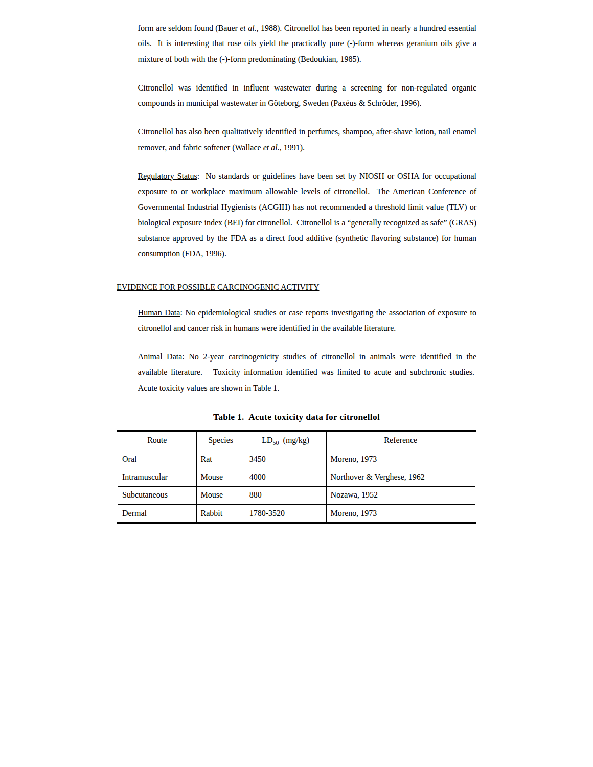form are seldom found (Bauer et al., 1988). Citronellol has been reported in nearly a hundred essential oils. It is interesting that rose oils yield the practically pure (-)-form whereas geranium oils give a mixture of both with the (-)-form predominating (Bedoukian, 1985).
Citronellol was identified in influent wastewater during a screening for non-regulated organic compounds in municipal wastewater in Göteborg, Sweden (Paxéus & Schröder, 1996).
Citronellol has also been qualitatively identified in perfumes, shampoo, after-shave lotion, nail enamel remover, and fabric softener (Wallace et al., 1991).
Regulatory Status: No standards or guidelines have been set by NIOSH or OSHA for occupational exposure to or workplace maximum allowable levels of citronellol. The American Conference of Governmental Industrial Hygienists (ACGIH) has not recommended a threshold limit value (TLV) or biological exposure index (BEI) for citronellol. Citronellol is a “generally recognized as safe” (GRAS) substance approved by the FDA as a direct food additive (synthetic flavoring substance) for human consumption (FDA, 1996).
EVIDENCE FOR POSSIBLE CARCINOGENIC ACTIVITY
Human Data: No epidemiological studies or case reports investigating the association of exposure to citronellol and cancer risk in humans were identified in the available literature.
Animal Data: No 2-year carcinogenicity studies of citronellol in animals were identified in the available literature. Toxicity information identified was limited to acute and subchronic studies. Acute toxicity values are shown in Table 1.
Table 1. Acute toxicity data for citronellol
| Route | Species | LD 50 (mg/kg) | Reference |
| --- | --- | --- | --- |
| Oral | Rat | 3450 | Moreno, 1973 |
| Intramuscular | Mouse | 4000 | Northover & Verghese, 1962 |
| Subcutaneous | Mouse | 880 | Nozawa, 1952 |
| Dermal | Rabbit | 1780-3520 | Moreno, 1973 |